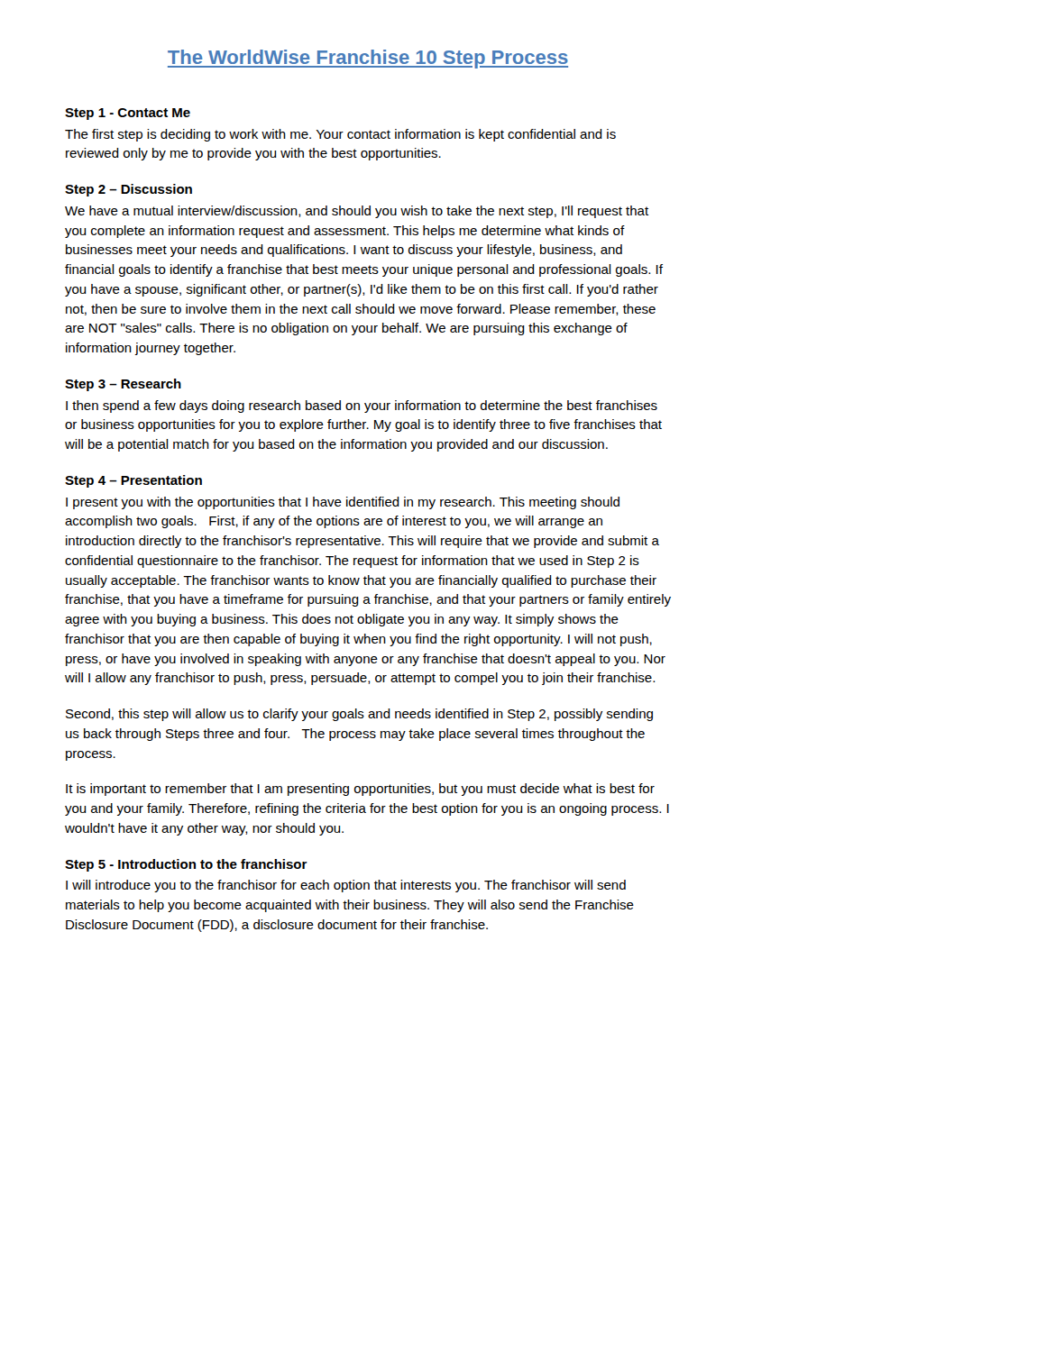The WorldWise Franchise 10 Step Process
Step 1 - Contact Me
The first step is deciding to work with me. Your contact information is kept confidential and is reviewed only by me to provide you with the best opportunities.
Step 2 – Discussion
We have a mutual interview/discussion, and should you wish to take the next step, I'll request that you complete an information request and assessment. This helps me determine what kinds of businesses meet your needs and qualifications. I want to discuss your lifestyle, business, and financial goals to identify a franchise that best meets your unique personal and professional goals. If you have a spouse, significant other, or partner(s), I'd like them to be on this first call. If you'd rather not, then be sure to involve them in the next call should we move forward. Please remember, these are NOT "sales" calls. There is no obligation on your behalf. We are pursuing this exchange of information journey together.
Step 3 – Research
I then spend a few days doing research based on your information to determine the best franchises or business opportunities for you to explore further. My goal is to identify three to five franchises that will be a potential match for you based on the information you provided and our discussion.
Step 4 – Presentation
I present you with the opportunities that I have identified in my research. This meeting should accomplish two goals. First, if any of the options are of interest to you, we will arrange an introduction directly to the franchisor's representative. This will require that we provide and submit a confidential questionnaire to the franchisor. The request for information that we used in Step 2 is usually acceptable. The franchisor wants to know that you are financially qualified to purchase their franchise, that you have a timeframe for pursuing a franchise, and that your partners or family entirely agree with you buying a business. This does not obligate you in any way. It simply shows the franchisor that you are then capable of buying it when you find the right opportunity. I will not push, press, or have you involved in speaking with anyone or any franchise that doesn't appeal to you. Nor will I allow any franchisor to push, press, persuade, or attempt to compel you to join their franchise.
Second, this step will allow us to clarify your goals and needs identified in Step 2, possibly sending us back through Steps three and four. The process may take place several times throughout the process.
It is important to remember that I am presenting opportunities, but you must decide what is best for you and your family. Therefore, refining the criteria for the best option for you is an ongoing process. I wouldn't have it any other way, nor should you.
Step 5 - Introduction to the franchisor
I will introduce you to the franchisor for each option that interests you. The franchisor will send materials to help you become acquainted with their business. They will also send the Franchise Disclosure Document (FDD), a disclosure document for their franchise.